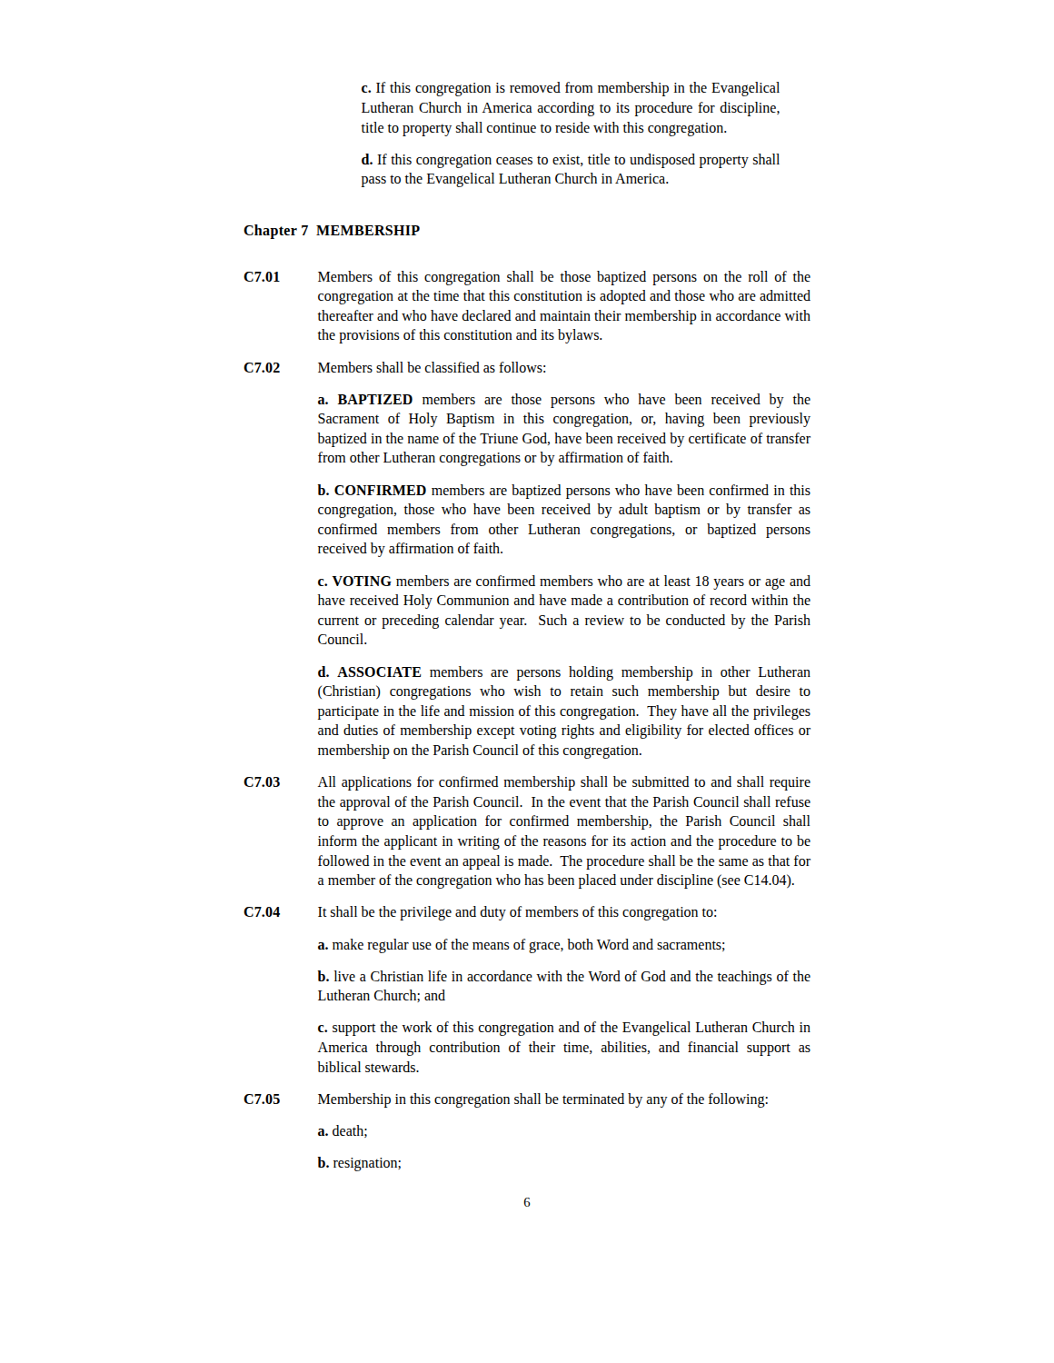c. If this congregation is removed from membership in the Evangelical Lutheran Church in America according to its procedure for discipline, title to property shall continue to reside with this congregation.
d. If this congregation ceases to exist, title to undisposed property shall pass to the Evangelical Lutheran Church in America.
Chapter 7 MEMBERSHIP
C7.01
Members of this congregation shall be those baptized persons on the roll of the congregation at the time that this constitution is adopted and those who are admitted thereafter and who have declared and maintain their membership in accordance with the provisions of this constitution and its bylaws.
C7.02
Members shall be classified as follows:
a. BAPTIZED members are those persons who have been received by the Sacrament of Holy Baptism in this congregation, or, having been previously baptized in the name of the Triune God, have been received by certificate of transfer from other Lutheran congregations or by affirmation of faith.
b. CONFIRMED members are baptized persons who have been confirmed in this congregation, those who have been received by adult baptism or by transfer as confirmed members from other Lutheran congregations, or baptized persons received by affirmation of faith.
c. VOTING members are confirmed members who are at least 18 years or age and have received Holy Communion and have made a contribution of record within the current or preceding calendar year. Such a review to be conducted by the Parish Council.
d. ASSOCIATE members are persons holding membership in other Lutheran (Christian) congregations who wish to retain such membership but desire to participate in the life and mission of this congregation. They have all the privileges and duties of membership except voting rights and eligibility for elected offices or membership on the Parish Council of this congregation.
C7.03
All applications for confirmed membership shall be submitted to and shall require the approval of the Parish Council. In the event that the Parish Council shall refuse to approve an application for confirmed membership, the Parish Council shall inform the applicant in writing of the reasons for its action and the procedure to be followed in the event an appeal is made. The procedure shall be the same as that for a member of the congregation who has been placed under discipline (see C14.04).
C7.04
It shall be the privilege and duty of members of this congregation to:
a. make regular use of the means of grace, both Word and sacraments;
b. live a Christian life in accordance with the Word of God and the teachings of the Lutheran Church; and
c. support the work of this congregation and of the Evangelical Lutheran Church in America through contribution of their time, abilities, and financial support as biblical stewards.
C7.05
Membership in this congregation shall be terminated by any of the following:
a. death;
b. resignation;
6